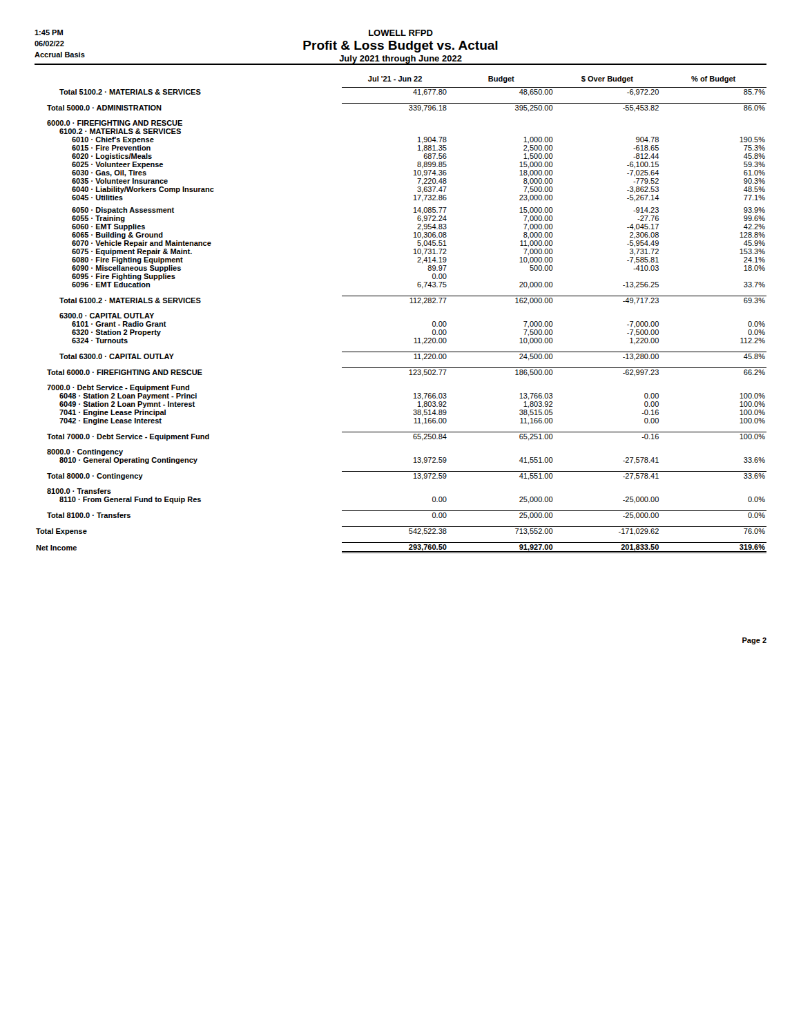1:45 PM
06/02/22
Accrual Basis
LOWELL RFPD
Profit & Loss Budget vs. Actual
July 2021 through June 2022
| | Jul '21 - Jun 22 | Budget | $ Over Budget | % of Budget |
| --- | --- | --- | --- | --- |
| Total 5100.2 · MATERIALS & SERVICES | 41,677.80 | 48,650.00 | -6,972.20 | 85.7% |
| Total 5000.0 · ADMINISTRATION | 339,796.18 | 395,250.00 | -55,453.82 | 86.0% |
| 6000.0 · FIREFIGHTING AND RESCUE | | | | |
| 6100.2 · MATERIALS & SERVICES | | | | |
| 6010 · Chief's Expense | 1,904.78 | 1,000.00 | 904.78 | 190.5% |
| 6015 · Fire Prevention | 1,881.35 | 2,500.00 | -618.65 | 75.3% |
| 6020 · Logistics/Meals | 687.56 | 1,500.00 | -812.44 | 45.8% |
| 6025 · Volunteer Expense | 8,899.85 | 15,000.00 | -6,100.15 | 59.3% |
| 6030 · Gas, Oil, Tires | 10,974.36 | 18,000.00 | -7,025.64 | 61.0% |
| 6035 · Volunteer Insurance | 7,220.48 | 8,000.00 | -779.52 | 90.3% |
| 6040 · Liability/Workers Comp Insuranc | 3,637.47 | 7,500.00 | -3,862.53 | 48.5% |
| 6045 · Utilities | 17,732.86 | 23,000.00 | -5,267.14 | 77.1% |
| 6050 · Dispatch Assessment | 14,085.77 | 15,000.00 | -914.23 | 93.9% |
| 6055 · Training | 6,972.24 | 7,000.00 | -27.76 | 99.6% |
| 6060 · EMT Supplies | 2,954.83 | 7,000.00 | -4,045.17 | 42.2% |
| 6065 · Building & Ground | 10,306.08 | 8,000.00 | 2,306.08 | 128.8% |
| 6070 · Vehicle Repair and Maintenance | 5,045.51 | 11,000.00 | -5,954.49 | 45.9% |
| 6075 · Equipment Repair & Maint. | 10,731.72 | 7,000.00 | 3,731.72 | 153.3% |
| 6080 · Fire Fighting Equipment | 2,414.19 | 10,000.00 | -7,585.81 | 24.1% |
| 6090 · Miscellaneous Supplies | 89.97 | 500.00 | -410.03 | 18.0% |
| 6095 · Fire Fighting Supplies | 0.00 | | | |
| 6096 · EMT Education | 6,743.75 | 20,000.00 | -13,256.25 | 33.7% |
| Total 6100.2 · MATERIALS & SERVICES | 112,282.77 | 162,000.00 | -49,717.23 | 69.3% |
| 6300.0 · CAPITAL OUTLAY | | | | |
| 6101 · Grant - Radio Grant | 0.00 | 7,000.00 | -7,000.00 | 0.0% |
| 6320 · Station 2 Property | 0.00 | 7,500.00 | -7,500.00 | 0.0% |
| 6324 · Turnouts | 11,220.00 | 10,000.00 | 1,220.00 | 112.2% |
| Total 6300.0 · CAPITAL OUTLAY | 11,220.00 | 24,500.00 | -13,280.00 | 45.8% |
| Total 6000.0 · FIREFIGHTING AND RESCUE | 123,502.77 | 186,500.00 | -62,997.23 | 66.2% |
| 7000.0 · Debt Service - Equipment Fund | | | | |
| 6048 · Station 2 Loan Payment - Princi | 13,766.03 | 13,766.03 | 0.00 | 100.0% |
| 6049 · Station 2 Loan Pymnt - Interest | 1,803.92 | 1,803.92 | 0.00 | 100.0% |
| 7041 · Engine Lease Principal | 38,514.89 | 38,515.05 | -0.16 | 100.0% |
| 7042 · Engine Lease Interest | 11,166.00 | 11,166.00 | 0.00 | 100.0% |
| Total 7000.0 · Debt Service - Equipment Fund | 65,250.84 | 65,251.00 | -0.16 | 100.0% |
| 8000.0 · Contingency | | | | |
| 8010 · General Operating Contingency | 13,972.59 | 41,551.00 | -27,578.41 | 33.6% |
| Total 8000.0 · Contingency | 13,972.59 | 41,551.00 | -27,578.41 | 33.6% |
| 8100.0 · Transfers | | | | |
| 8110 · From General Fund to Equip Res | 0.00 | 25,000.00 | -25,000.00 | 0.0% |
| Total 8100.0 · Transfers | 0.00 | 25,000.00 | -25,000.00 | 0.0% |
| Total Expense | 542,522.38 | 713,552.00 | -171,029.62 | 76.0% |
| Net Income | 293,760.50 | 91,927.00 | 201,833.50 | 319.6% |
Page 2